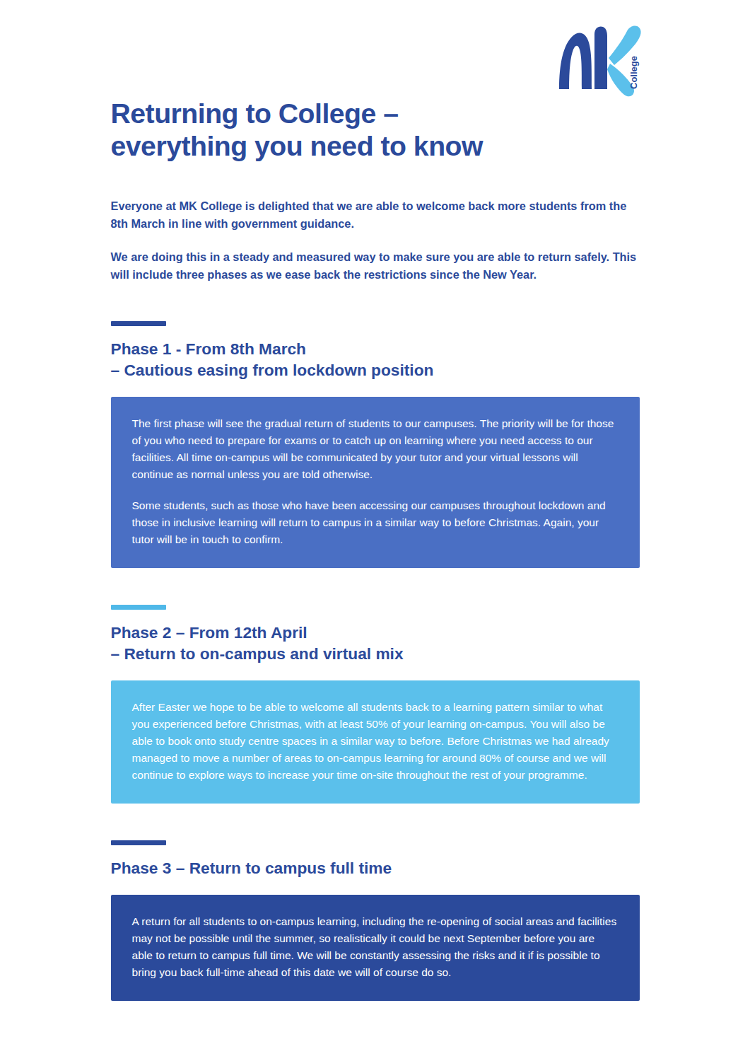College
Returning to College –
everything you need to know
Everyone at MK College is delighted that we are able to welcome back more students from the 8th March in line with government guidance.
We are doing this in a steady and measured way to make sure you are able to return safely. This will include three phases as we ease back the restrictions since the New Year.
Phase 1 - From 8th March– Cautious easing from lockdown position
The first phase will see the gradual return of students to our campuses. The priority will be for those of you who need to prepare for exams or to catch up on learning where you need access to our facilities. All time on-campus will be communicated by your tutor and your virtual lessons will continue as normal unless you are told otherwise.
Some students, such as those who have been accessing our campuses throughout lockdown and those in inclusive learning will return to campus in a similar way to before Christmas. Again, your tutor will be in touch to confirm.
Phase 2 – From 12th April– Return to on-campus and virtual mix
After Easter we hope to be able to welcome all students back to a learning pattern similar to what you experienced before Christmas, with at least 50% of your learning on-campus. You will also be able to book onto study centre spaces in a similar way to before. Before Christmas we had already managed to move a number of areas to on-campus learning for around 80% of course and we will continue to explore ways to increase your time on-site throughout the rest of your programme.
Phase 3 – Return to campus full time
A return for all students to on-campus learning, including the re-opening of social areas and facilities may not be possible until the summer, so realistically it could be next September before you are able to return to campus full time. We will be constantly assessing the risks and it if is possible to bring you back full-time ahead of this date we will of course do so.